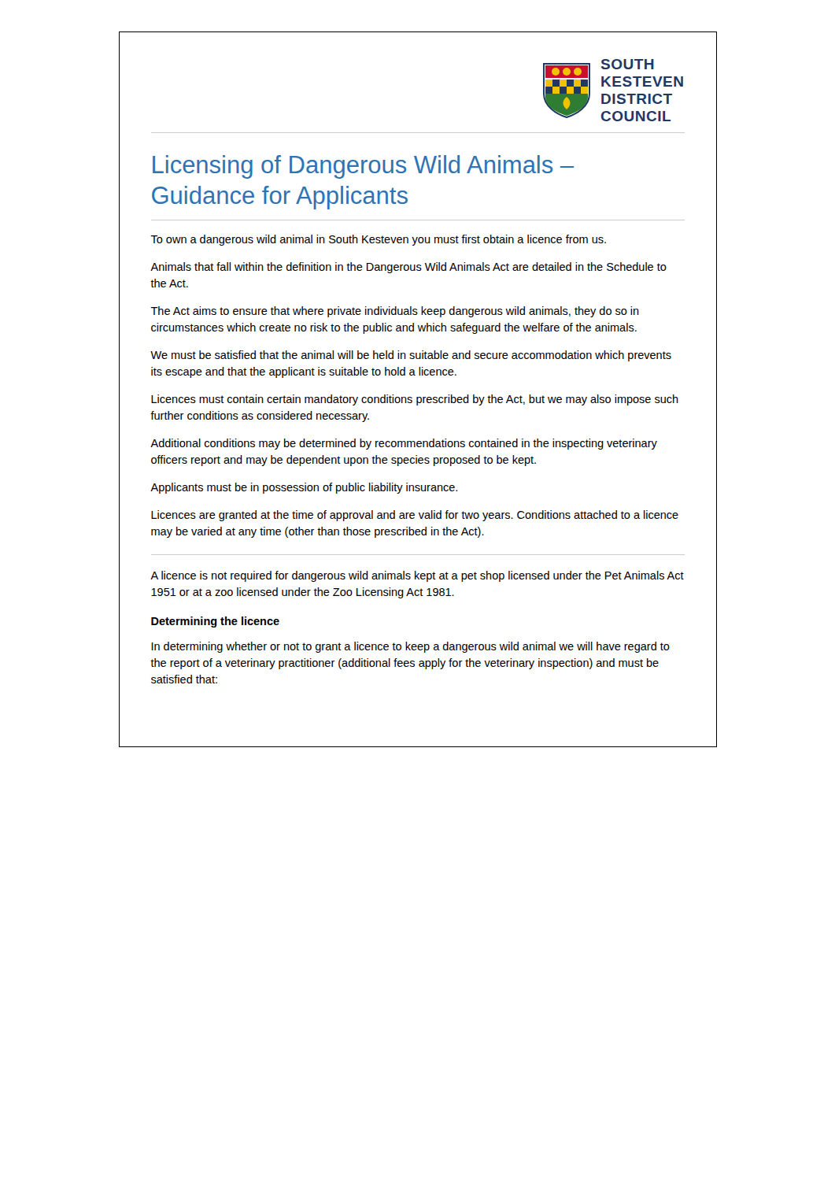South
Kesteven
District
Council
Licensing of Dangerous Wild Animals – Guidance for Applicants
To own a dangerous wild animal in South Kesteven you must first obtain a licence from us.
Animals that fall within the definition in the Dangerous Wild Animals Act are detailed in the Schedule to the Act.
The Act aims to ensure that where private individuals keep dangerous wild animals, they do so in circumstances which create no risk to the public and which safeguard the welfare of the animals.
We must be satisfied that the animal will be held in suitable and secure accommodation which prevents its escape and that the applicant is suitable to hold a licence.
Licences must contain certain mandatory conditions prescribed by the Act, but we may also impose such further conditions as considered necessary.
Additional conditions may be determined by recommendations contained in the inspecting veterinary officers report and may be dependent upon the species proposed to be kept.
Applicants must be in possession of public liability insurance.
Licences are granted at the time of approval and are valid for two years. Conditions attached to a licence may be varied at any time (other than those prescribed in the Act).
A licence is not required for dangerous wild animals kept at a pet shop licensed under the Pet Animals Act 1951 or at a zoo licensed under the Zoo Licensing Act 1981.
Determining the licence
In determining whether or not to grant a licence to keep a dangerous wild animal we will have regard to the report of a veterinary practitioner (additional fees apply for the veterinary inspection) and must be satisfied that: